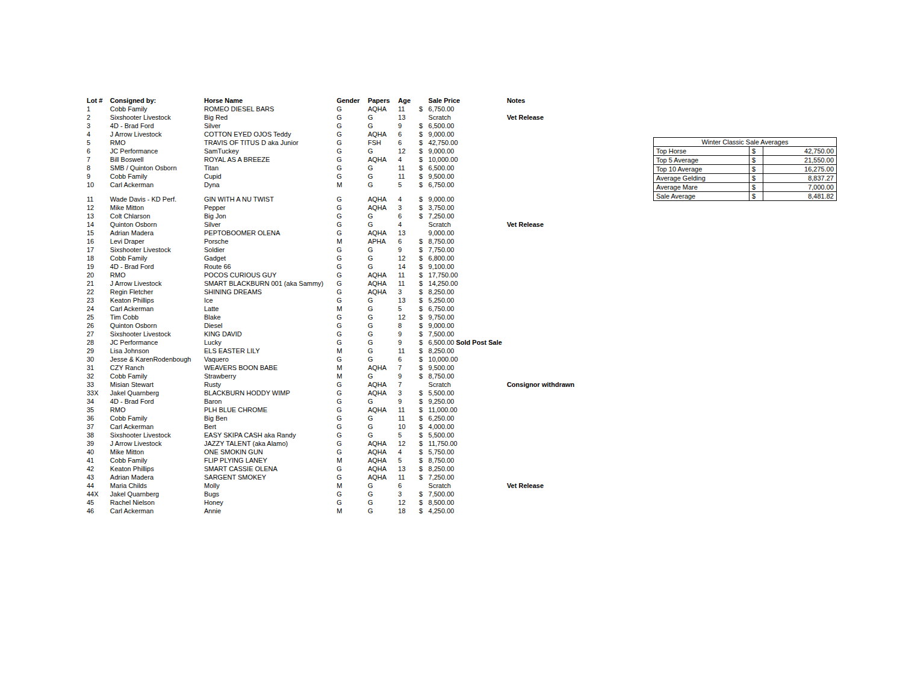| Lot # | Consigned by: | Horse Name | Gender | Papers | Age | | Sale Price | Notes |
| --- | --- | --- | --- | --- | --- | --- | --- | --- |
| 1 | Cobb Family | ROMEO DIESEL BARS | G | AQHA | 11 | $ | 6,750.00 | |
| 2 | Sixshooter Livestock | Big Red | G | G | 13 | | Scratch | Vet Release |
| 3 | 4D - Brad Ford | Silver | G | G | 9 | $ | 6,500.00 | |
| 4 | J Arrow Livestock | COTTON EYED OJOS Teddy | G | AQHA | 6 | $ | 9,000.00 | |
| 5 | RMO | TRAVIS OF TITUS D aka Junior | G | FSH | 6 | $ | 42,750.00 | |
| 6 | JC Performance | SamTuckey | G | G | 12 | $ | 9,000.00 | |
| 7 | Bill Boswell | ROYAL AS A BREEZE | G | AQHA | 4 | $ | 10,000.00 | |
| 8 | SMB / Quinton Osborn | Titan | G | G | 11 | $ | 6,500.00 | |
| 9 | Cobb Family | Cupid | G | G | 11 | $ | 9,500.00 | |
| 10 | Carl Ackerman | Dyna | M | G | 5 | $ | 6,750.00 | |
| 11 | Wade Davis - KD Perf. | GIN WITH A NU TWIST | G | AQHA | 4 | $ | 9,000.00 | |
| 12 | Mike Mitton | Pepper | G | AQHA | 3 | $ | 3,750.00 | |
| 13 | Colt Chlarson | Big Jon | G | G | 6 | $ | 7,250.00 | |
| 14 | Quinton Osborn | Silver | G | G | 4 | | Scratch | Vet Release |
| 15 | Adrian Madera | PEPTOBOOMER OLENA | G | AQHA | 13 | | 9,000.00 | |
| 16 | Levi Draper | Porsche | M | APHA | 6 | $ | 8,750.00 | |
| 17 | Sixshooter Livestock | Soldier | G | G | 9 | $ | 7,750.00 | |
| 18 | Cobb Family | Gadget | G | G | 12 | $ | 6,800.00 | |
| 19 | 4D - Brad Ford | Route 66 | G | G | 14 | $ | 9,100.00 | |
| 20 | RMO | POCOS CURIOUS GUY | G | AQHA | 11 | $ | 17,750.00 | |
| 21 | J Arrow Livestock | SMART BLACKBURN 001 (aka Sammy) | G | AQHA | 11 | $ | 14,250.00 | |
| 22 | Regin Fletcher | SHINING DREAMS | G | AQHA | 3 | $ | 8,250.00 | |
| 23 | Keaton Phillips | Ice | G | G | 13 | $ | 5,250.00 | |
| 24 | Carl Ackerman | Latte | M | G | 5 | $ | 6,750.00 | |
| 25 | Tim Cobb | Blake | G | G | 12 | $ | 9,750.00 | |
| 26 | Quinton Osborn | Diesel | G | G | 8 | $ | 9,000.00 | |
| 27 | Sixshooter Livestock | KING DAVID | G | G | 9 | $ | 7,500.00 | |
| 28 | JC Performance | Lucky | G | G | 9 | $ | 6,500.00 Sold Post Sale | |
| 29 | Lisa Johnson | ELS EASTER LILY | M | G | 11 | $ | 8,250.00 | |
| 30 | Jesse & KarenRodenbough | Vaquero | G | G | 6 | $ | 10,000.00 | |
| 31 | CZY Ranch | WEAVERS BOON BABE | M | AQHA | 7 | $ | 9,500.00 | |
| 32 | Cobb Family | Strawberry | M | G | 9 | $ | 8,750.00 | |
| 33 | Misian Stewart | Rusty | G | AQHA | 7 | | Scratch | Consignor withdrawn |
| 33X | Jakel Quarnberg | BLACKBURN HODDY WIMP | G | AQHA | 3 | $ | 5,500.00 | |
| 34 | 4D - Brad Ford | Baron | G | G | 9 | $ | 9,250.00 | |
| 35 | RMO | PLH BLUE CHROME | G | AQHA | 11 | $ | 11,000.00 | |
| 36 | Cobb Family | Big Ben | G | G | 11 | $ | 6,250.00 | |
| 37 | Carl Ackerman | Bert | G | G | 10 | $ | 4,000.00 | |
| 38 | Sixshooter Livestock | EASY SKIPA CASH aka Randy | G | G | 5 | $ | 5,500.00 | |
| 39 | J Arrow Livestock | JAZZY TALENT (aka Alamo) | G | AQHA | 12 | $ | 11,750.00 | |
| 40 | Mike Mitton | ONE SMOKIN GUN | G | AQHA | 4 | $ | 5,750.00 | |
| 41 | Cobb Family | FLIP PLYING LANEY | M | AQHA | 5 | $ | 8,750.00 | |
| 42 | Keaton Phillips | SMART CASSIE OLENA | G | AQHA | 13 | $ | 8,250.00 | |
| 43 | Adrian Madera | SARGENT SMOKEY | G | AQHA | 11 | $ | 7,250.00 | |
| 44 | Maria Childs | Molly | M | G | 6 | | Scratch | Vet Release |
| 44X | Jakel Quarnberg | Bugs | G | G | 3 | $ | 7,500.00 | |
| 45 | Rachel Nielson | Honey | G | G | 12 | $ | 8,500.00 | |
| 46 | Carl Ackerman | Annie | M | G | 18 | $ | 4,250.00 | |
| Winter Classic Sale Averages |
| Top Horse | $ | 42,750.00 |
| Top 5 Average | $ | 21,550.00 |
| Top 10 Average | $ | 16,275.00 |
| Average Gelding | $ | 8,837.27 |
| Average Mare | $ | 7,000.00 |
| Sale Average | $ | 8,481.82 |